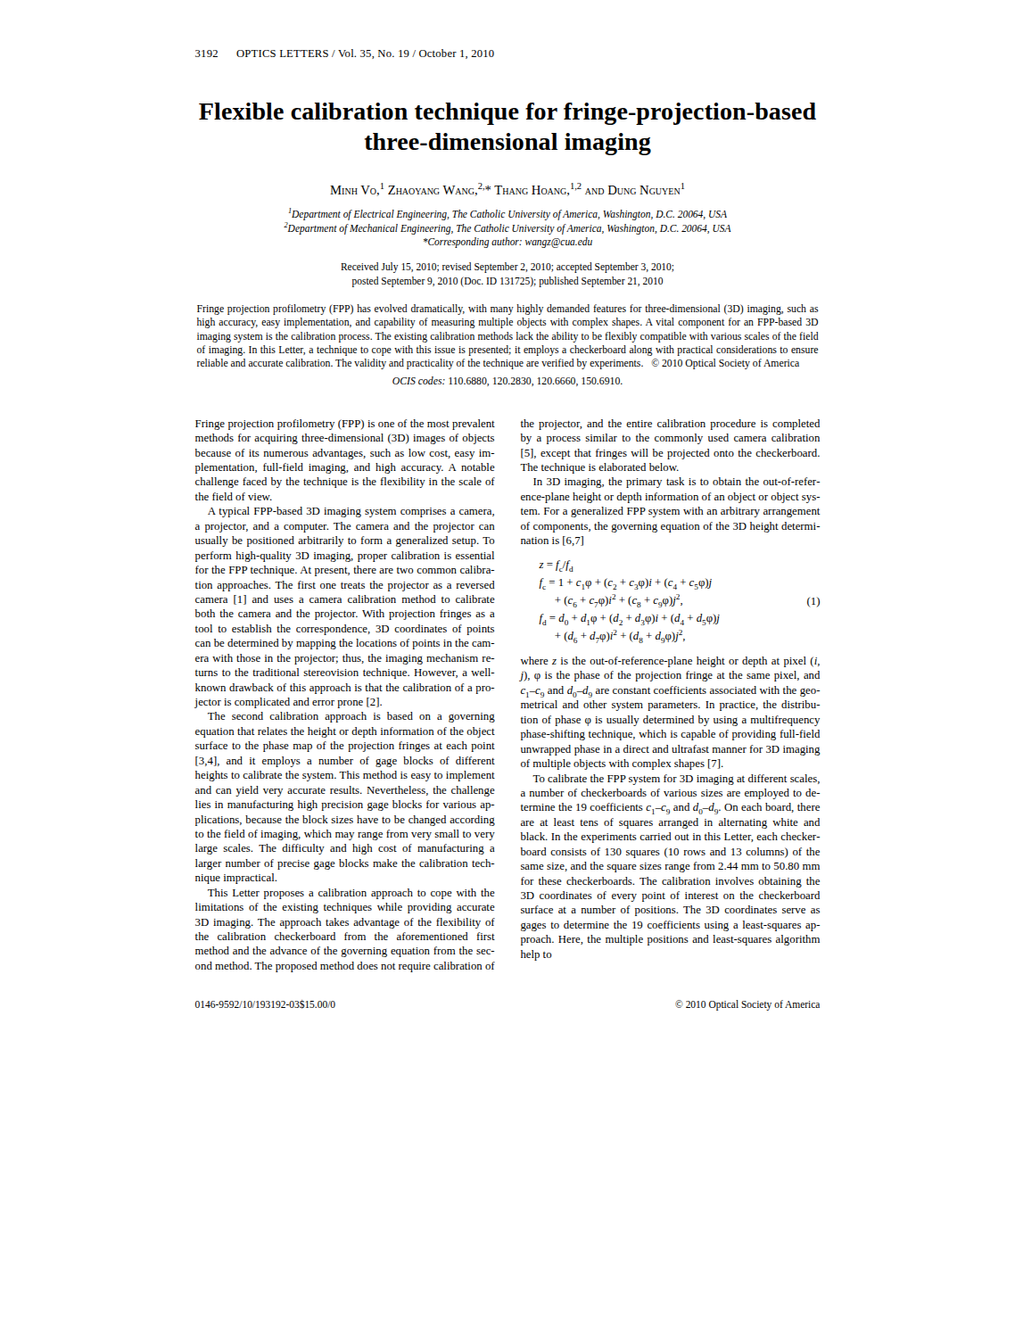3192 OPTICS LETTERS / Vol. 35, No. 19 / October 1, 2010
Flexible calibration technique for fringe-projection-based
three-dimensional imaging
Minh Vo,1 Zhaoyang Wang,2,* Thang Hoang,1,2 and Dung Nguyen1
1Department of Electrical Engineering, The Catholic University of America, Washington, D.C. 20064, USA
2Department of Mechanical Engineering, The Catholic University of America, Washington, D.C. 20064, USA
*Corresponding author: wangz@cua.edu
Received July 15, 2010; revised September 2, 2010; accepted September 3, 2010;
posted September 9, 2010 (Doc. ID 131725); published September 21, 2010
Fringe projection profilometry (FPP) has evolved dramatically, with many highly demanded features for three-dimensional (3D) imaging, such as high accuracy, easy implementation, and capability of measuring multiple objects with complex shapes. A vital component for an FPP-based 3D imaging system is the calibration process. The existing calibration methods lack the ability to be flexibly compatible with various scales of the field of imaging. In this Letter, a technique to cope with this issue is presented; it employs a checkerboard along with practical considerations to ensure reliable and accurate calibration. The validity and practicality of the technique are verified by experiments. © 2010 Optical Society of America
OCIS codes: 110.6880, 120.2830, 120.6660, 150.6910.
Fringe projection profilometry (FPP) is one of the most prevalent methods for acquiring three-dimensional (3D) images of objects because of its numerous advantages, such as low cost, easy implementation, full-field imaging, and high accuracy. A notable challenge faced by the technique is the flexibility in the scale of the field of view.
A typical FPP-based 3D imaging system comprises a camera, a projector, and a computer. The camera and the projector can usually be positioned arbitrarily to form a generalized setup. To perform high-quality 3D imaging, proper calibration is essential for the FPP technique. At present, there are two common calibration approaches. The first one treats the projector as a reversed camera [1] and uses a camera calibration method to calibrate both the camera and the projector. With projection fringes as a tool to establish the correspondence, 3D coordinates of points can be determined by mapping the locations of points in the camera with those in the projector; thus, the imaging mechanism returns to the traditional stereovision technique. However, a well-known drawback of this approach is that the calibration of a projector is complicated and error prone [2].
The second calibration approach is based on a governing equation that relates the height or depth information of the object surface to the phase map of the projection fringes at each point [3,4], and it employs a number of gage blocks of different heights to calibrate the system. This method is easy to implement and can yield very accurate results. Nevertheless, the challenge lies in manufacturing high precision gage blocks for various applications, because the block sizes have to be changed according to the field of imaging, which may range from very small to very large scales. The difficulty and high cost of manufacturing a larger number of precise gage blocks make the calibration technique impractical.
This Letter proposes a calibration approach to cope with the limitations of the existing techniques while providing accurate 3D imaging. The approach takes advantage of the flexibility of the calibration checkerboard from the aforementioned first method and the advance of the governing equation from the second method. The proposed method does not require calibration of the projector, and the entire calibration procedure is completed by a process similar to the commonly used camera calibration [5], except that fringes will be projected onto the checkerboard. The technique is elaborated below.
In 3D imaging, the primary task is to obtain the out-of-reference-plane height or depth information of an object or object system. For a generalized FPP system with an arbitrary arrangement of components, the governing equation of the 3D height determination is [6,7]
| z = f c / f d f c = 1 + c 1 φ + ( c 2 + c 3 φ) i + ( c 4 + c 5 φ) j + ( c 6 + c 7 φ) i 2 + ( c 8 + c 9 φ) j 2 , f d = d 0 + d 1 φ + ( d 2 + d 3 φ) i + ( d 4 + d 5 φ) j + ( d 6 + d 7 φ) i 2 + ( d 8 + d 9 φ) j 2 , | (1) |
where z is the out-of-reference-plane height or depth at pixel (i, j), φ is the phase of the projection fringe at the same pixel, and c1–c9 and d0–d9 are constant coefficients associated with the geometrical and other system parameters. In practice, the distribution of phase φ is usually determined by using a multifrequency phase-shifting technique, which is capable of providing full-field unwrapped phase in a direct and ultrafast manner for 3D imaging of multiple objects with complex shapes [7].
To calibrate the FPP system for 3D imaging at different scales, a number of checkerboards of various sizes are employed to determine the 19 coefficients c1–c9 and d0–d9. On each board, there are at least tens of squares arranged in alternating white and black. In the experiments carried out in this Letter, each checkerboard consists of 130 squares (10 rows and 13 columns) of the same size, and the square sizes range from 2.44 mm to 50.80 mm for these checkerboards. The calibration involves obtaining the 3D coordinates of every point of interest on the checkerboard surface at a number of positions. The 3D coordinates serve as gages to determine the 19 coefficients using a least-squares approach. Here, the multiple positions and least-squares algorithm help to
0146-9592/10/193192-03$15.00/0
© 2010 Optical Society of America